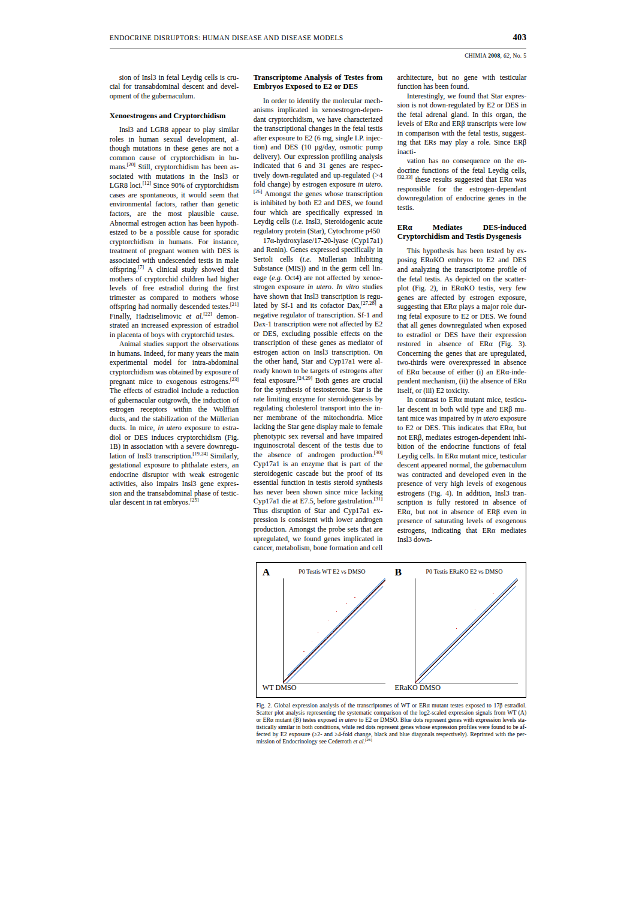Endocrine Disruptors: Human Disease and Disease Models
403
CHIMIA 2008, 62, No. 5
sion of Insl3 in fetal Leydig cells is crucial for transabdominal descent and development of the gubernaculum.
Xenoestrogens and Cryptorchidism
Insl3 and LGR8 appear to play similar roles in human sexual development, although mutations in these genes are not a common cause of cryptorchidism in humans.[20] Still, cryptorchidism has been associated with mutations in the Insl3 or LGR8 loci.[12] Since 90% of cryptorchidism cases are spontaneous, it would seem that environmental factors, rather than genetic factors, are the most plausible cause. Abnormal estrogen action has been hypothesized to be a possible cause for sporadic cryptorchidism in humans. For instance, treatment of pregnant women with DES is associated with undescended testis in male offspring.[7] A clinical study showed that mothers of cryptorchid children had higher levels of free estradiol during the first trimester as compared to mothers whose offspring had normally descended testes.[21] Finally, Hadziselimovic et al.[22] demonstrated an increased expression of estradiol in placenta of boys with cryptorchid testes.
Animal studies support the observations in humans. Indeed, for many years the main experimental model for intra-abdominal cryptorchidism was obtained by exposure of pregnant mice to exogenous estrogens.[23] The effects of estradiol include a reduction of gubernacular outgrowth, the induction of estrogen receptors within the Wolffian ducts, and the stabilization of the Müllerian ducts. In mice, in utero exposure to estradiol or DES induces cryptorchidism (Fig. 1B) in association with a severe downregulation of Insl3 transcription.[19,24] Similarly, gestational exposure to phthalate esters, an endocrine disruptor with weak estrogenic activities, also impairs Insl3 gene expression and the transabdominal phase of testicular descent in rat embryos.[25]
Transcriptome Analysis of Testes from Embryos Exposed to E2 or DES
In order to identify the molecular mechanisms implicated in xenoestrogen-dependant cryptorchidism, we have characterized the transcriptional changes in the fetal testis after exposure to E2 (6 mg, single I.P. injection) and DES (10 µg/day, osmotic pump delivery). Our expression profiling analysis indicated that 6 and 31 genes are respectively down-regulated and up-regulated (>4 fold change) by estrogen exposure in utero.[26] Amongst the genes whose transcription is inhibited by both E2 and DES, we found four which are specifically expressed in Leydig cells (i.e. Insl3, Steroidogenic acute regulatory protein (Star), Cytochrome p450
17α-hydroxylase/17-20-lyase (Cyp17a1) and Renin). Genes expressed specifically in Sertoli cells (i.e. Müllerian Inhibiting Substance (MIS)) and in the germ cell lineage (e.g. Oct4) are not affected by xenoestrogen exposure in utero. In vitro studies have shown that Insl3 transcription is regulated by Sf-1 and its cofactor Dax,[27,28] a negative regulator of transcription. Sf-1 and Dax-1 transcription were not affected by E2 or DES, excluding possible effects on the transcription of these genes as mediator of estrogen action on Insl3 transcription. On the other hand, Star and Cyp17a1 were already known to be targets of estrogens after fetal exposure.[24,29] Both genes are crucial for the synthesis of testosterone. Star is the rate limiting enzyme for steroidogenesis by regulating cholesterol transport into the inner membrane of the mitochondria. Mice lacking the Star gene display male to female phenotypic sex reversal and have impaired inguinoscrotal descent of the testis due to the absence of androgen production.[30] Cyp17a1 is an enzyme that is part of the steroidogenic cascade but the proof of its essential function in testis steroid synthesis has never been shown since mice lacking Cyp17a1 die at E7.5, before gastrulation.[31] Thus disruption of Star and Cyp17a1 expression is consistent with lower androgen production. Amongst the probe sets that are upregulated, we found genes implicated in cancer, metabolism, bone formation and cell architecture, but no gene with testicular function has been found.
Interestingly, we found that Star expression is not down-regulated by E2 or DES in the fetal adrenal gland. In this organ, the levels of ERα and ERβ transcripts were low in comparison with the fetal testis, suggesting that ERs may play a role. Since ERβ inacti-
vation has no consequence on the endocrine functions of the fetal Leydig cells,[32,33] these results suggested that ERα was responsible for the estrogen-dependant downregulation of endocrine genes in the testis.
ERα Mediates DES-induced Cryptorchidism and Testis Dysgenesis
This hypothesis has been tested by exposing ERαKO embryos to E2 and DES and analyzing the transcriptome profile of the fetal testis. As depicted on the scatterplot (Fig. 2), in ERαKO testis, very few genes are affected by estrogen exposure, suggesting that ERα plays a major role during fetal exposure to E2 or DES. We found that all genes downregulated when exposed to estradiol or DES have their expression restored in absence of ERα (Fig. 3). Concerning the genes that are upregulated, two-thirds were overexpressed in absence of ERα because of either (i) an ERα-independent mechanism, (ii) the absence of ERα itself, or (iii) E2 toxicity.
In contrast to ERα mutant mice, testicular descent in both wild type and ERβ mutant mice was impaired by in utero exposure to E2 or DES. This indicates that ERα, but not ERβ, mediates estrogen-dependent inhibition of the endocrine functions of fetal Leydig cells. In ERα mutant mice, testicular descent appeared normal, the gubernaculum was contracted and developed even in the presence of very high levels of exogenous estrogens (Fig. 4). In addition, Insl3 transcription is fully restored in absence of ERα, but not in absence of ERβ even in presence of saturating levels of exogenous estrogens, indicating that ERα mediates Insl3 down-
A
P0 Testis WT E2 vs DMSO
WT E2
104 103 102 101
102 101 102 104
WT DMSO
B
P0 Testis ERaKO E2 vs DMSO
ERaKO E2
104 103 102 101
103 101 103 104
ERaKO DMSO
Fig. 2. Global expression analysis of the transcriptomes of WT or ERα mutant testes exposed to 17β estradiol. Scatter plot analysis representing the systematic comparison of the log2-scaled expression signals from WT (A) or ERα mutant (B) testes exposed in utero to E2 or DMSO. Blue dots represent genes with expression levels statistically similar in both conditions, while red dots represent genes whose expression profiles were found to be affected by E2 exposure (≥2- and ≥4-fold change, black and blue diagonals respectively). Reprinted with the permission of Endocrinology see Cederroth et al.[26]